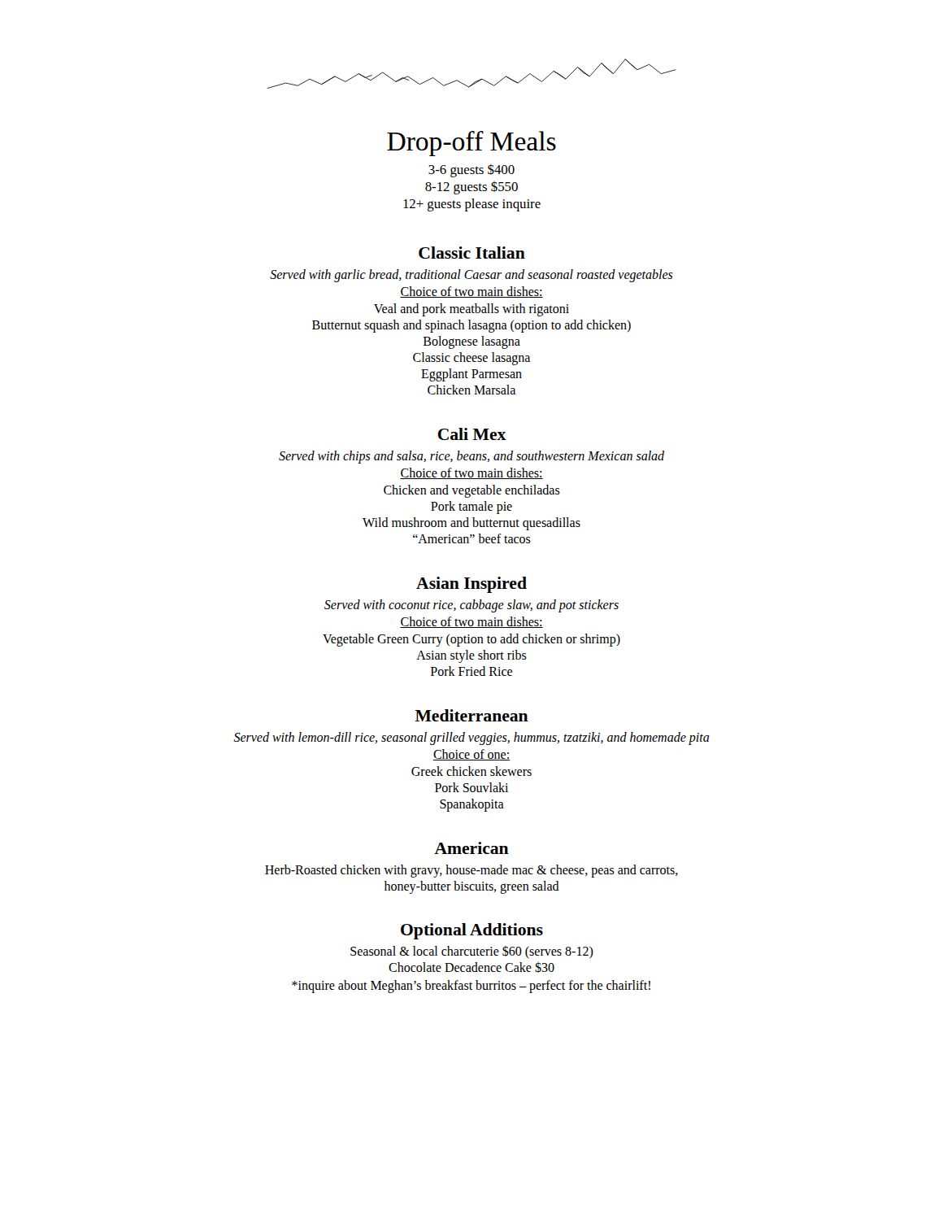Drop-off Meals
3-6 guests $400 8-12 guests $550 12+ guests please inquire
Classic Italian
Served with garlic bread, traditional Caesar and seasonal roasted vegetables
Choice of two main dishes:
Veal and pork meatballs with rigatoni
Butternut squash and spinach lasagna (option to add chicken)
Bolognese lasagna
Classic cheese lasagna
Eggplant Parmesan
Chicken Marsala
Cali Mex
Served with chips and salsa, rice, beans, and southwestern Mexican salad
Choice of two main dishes:
Chicken and vegetable enchiladas
Pork tamale pie
Wild mushroom and butternut quesadillas
“American” beef tacos
Asian Inspired
Served with coconut rice, cabbage slaw, and pot stickers
Choice of two main dishes:
Vegetable Green Curry (option to add chicken or shrimp)
Asian style short ribs
Pork Fried Rice
Mediterranean
Served with lemon-dill rice, seasonal grilled veggies, hummus, tzatziki, and homemade pita
Choice of one:
Greek chicken skewers
Pork Souvlaki
Spanakopita
American
Herb-Roasted chicken with gravy, house-made mac & cheese, peas and carrots,
honey-butter biscuits, green salad
Optional Additions
Seasonal & local charcuterie $60 (serves 8-12)
Chocolate Decadence Cake $30
*inquire about Meghan’s breakfast burritos – perfect for the chairlift!